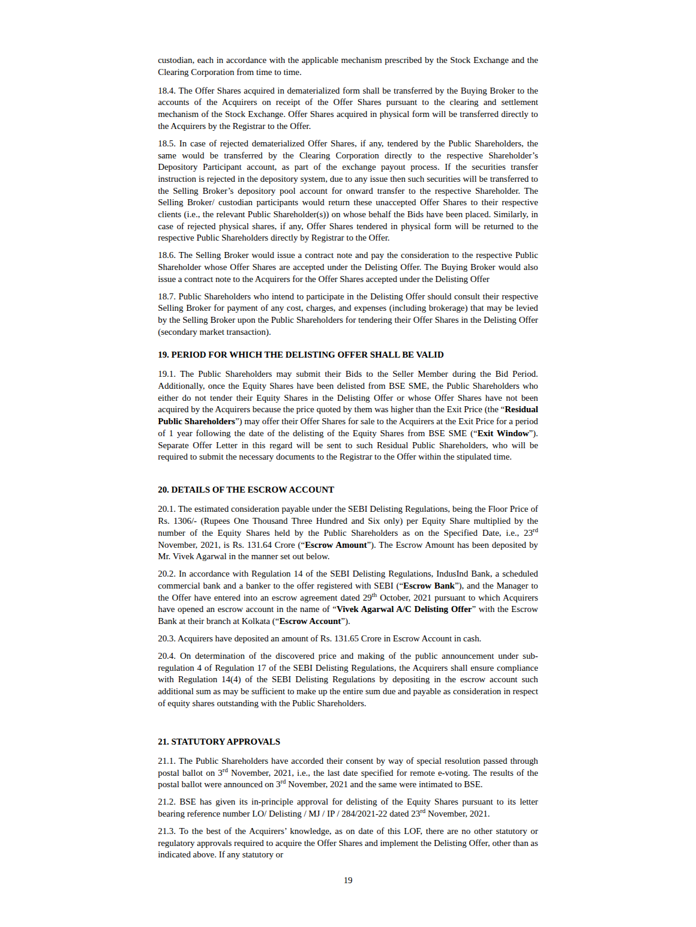custodian, each in accordance with the applicable mechanism prescribed by the Stock Exchange and the Clearing Corporation from time to time.
18.4. The Offer Shares acquired in dematerialized form shall be transferred by the Buying Broker to the accounts of the Acquirers on receipt of the Offer Shares pursuant to the clearing and settlement mechanism of the Stock Exchange. Offer Shares acquired in physical form will be transferred directly to the Acquirers by the Registrar to the Offer.
18.5. In case of rejected dematerialized Offer Shares, if any, tendered by the Public Shareholders, the same would be transferred by the Clearing Corporation directly to the respective Shareholder’s Depository Participant account, as part of the exchange payout process. If the securities transfer instruction is rejected in the depository system, due to any issue then such securities will be transferred to the Selling Broker’s depository pool account for onward transfer to the respective Shareholder. The Selling Broker/ custodian participants would return these unaccepted Offer Shares to their respective clients (i.e., the relevant Public Shareholder(s)) on whose behalf the Bids have been placed. Similarly, in case of rejected physical shares, if any, Offer Shares tendered in physical form will be returned to the respective Public Shareholders directly by Registrar to the Offer.
18.6. The Selling Broker would issue a contract note and pay the consideration to the respective Public Shareholder whose Offer Shares are accepted under the Delisting Offer. The Buying Broker would also issue a contract note to the Acquirers for the Offer Shares accepted under the Delisting Offer
18.7. Public Shareholders who intend to participate in the Delisting Offer should consult their respective Selling Broker for payment of any cost, charges, and expenses (including brokerage) that may be levied by the Selling Broker upon the Public Shareholders for tendering their Offer Shares in the Delisting Offer (secondary market transaction).
19. PERIOD FOR WHICH THE DELISTING OFFER SHALL BE VALID
19.1. The Public Shareholders may submit their Bids to the Seller Member during the Bid Period. Additionally, once the Equity Shares have been delisted from BSE SME, the Public Shareholders who either do not tender their Equity Shares in the Delisting Offer or whose Offer Shares have not been acquired by the Acquirers because the price quoted by them was higher than the Exit Price (the “Residual Public Shareholders”) may offer their Offer Shares for sale to the Acquirers at the Exit Price for a period of 1 year following the date of the delisting of the Equity Shares from BSE SME (“Exit Window”). Separate Offer Letter in this regard will be sent to such Residual Public Shareholders, who will be required to submit the necessary documents to the Registrar to the Offer within the stipulated time.
20. DETAILS OF THE ESCROW ACCOUNT
20.1. The estimated consideration payable under the SEBI Delisting Regulations, being the Floor Price of Rs. 1306/- (Rupees One Thousand Three Hundred and Six only) per Equity Share multiplied by the number of the Equity Shares held by the Public Shareholders as on the Specified Date, i.e., 23rd November, 2021, is Rs. 131.64 Crore (“Escrow Amount”). The Escrow Amount has been deposited by Mr. Vivek Agarwal in the manner set out below.
20.2. In accordance with Regulation 14 of the SEBI Delisting Regulations, IndusInd Bank, a scheduled commercial bank and a banker to the offer registered with SEBI (“Escrow Bank”), and the Manager to the Offer have entered into an escrow agreement dated 29th October, 2021 pursuant to which Acquirers have opened an escrow account in the name of “Vivek Agarwal A/C Delisting Offer” with the Escrow Bank at their branch at Kolkata (“Escrow Account”).
20.3. Acquirers have deposited an amount of Rs. 131.65 Crore in Escrow Account in cash.
20.4. On determination of the discovered price and making of the public announcement under sub-regulation 4 of Regulation 17 of the SEBI Delisting Regulations, the Acquirers shall ensure compliance with Regulation 14(4) of the SEBI Delisting Regulations by depositing in the escrow account such additional sum as may be sufficient to make up the entire sum due and payable as consideration in respect of equity shares outstanding with the Public Shareholders.
21. STATUTORY APPROVALS
21.1. The Public Shareholders have accorded their consent by way of special resolution passed through postal ballot on 3rd November, 2021, i.e., the last date specified for remote e-voting. The results of the postal ballot were announced on 3rd November, 2021 and the same were intimated to BSE.
21.2. BSE has given its in-principle approval for delisting of the Equity Shares pursuant to its letter bearing reference number LO/ Delisting / MJ / IP / 284/2021-22 dated 23rd November, 2021.
21.3. To the best of the Acquirers’ knowledge, as on date of this LOF, there are no other statutory or regulatory approvals required to acquire the Offer Shares and implement the Delisting Offer, other than as indicated above. If any statutory or
19